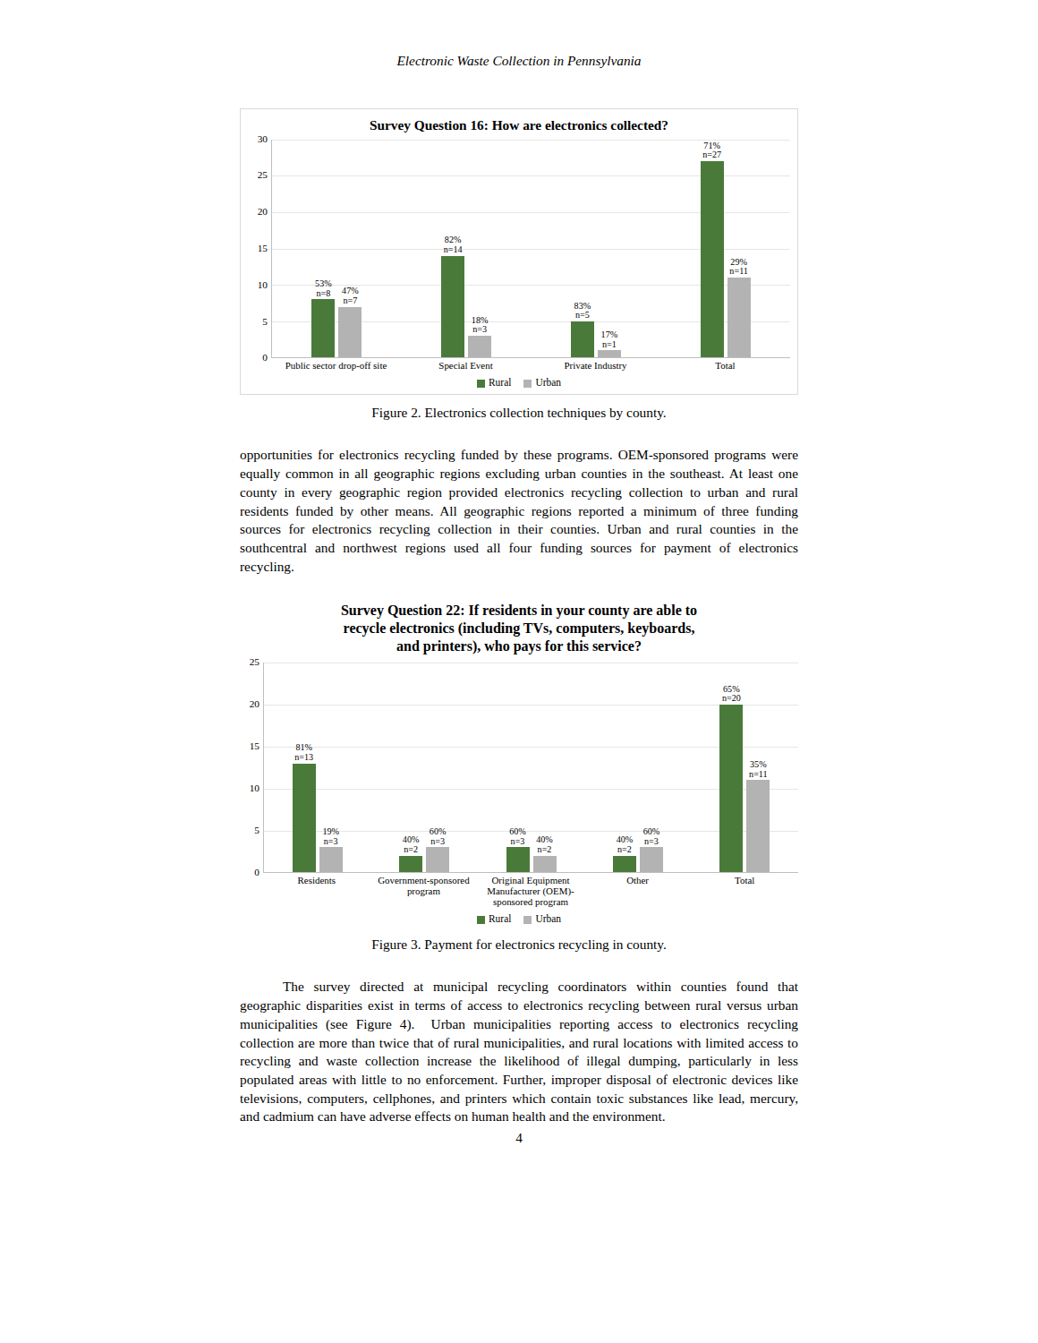Electronic Waste Collection in Pennsylvania
Survey Question 16: How are electronics collected?
30
25
20
15
10
5
0
53%
n=8
47%
n=7
82%
n=14
18%
n=3
83%
n=5
17%
n=1
71%
n=27
29%
n=11
Public sector drop-off site
Special Event
Private Industry
Total
Rural Urban
Figure 2. Electronics collection techniques by county.
opportunities for electronics recycling funded by these programs. OEM-sponsored programs were equally common in all geographic regions excluding urban counties in the southeast. At least one county in every geographic region provided electronics recycling collection to urban and rural residents funded by other means. All geographic regions reported a minimum of three funding sources for electronics recycling collection in their counties. Urban and rural counties in the southcentral and northwest regions used all four funding sources for payment of electronics recycling.
Survey Question 22: If residents in your county are able to
recycle electronics (including TVs, computers, keyboards,
and printers), who pays for this service?
25
20
15
10
5
0
81%
n=13
19%
n=3
40%
n=2
60%
n=3
60%
n=3
40%
n=2
40%
n=2
60%
n=3
65%
n=20
35%
n=11
Residents
Government-sponsored program
Original Equipment Manufacturer (OEM)-sponsored program
Other
Total
Rural Urban
Figure 3. Payment for electronics recycling in county.
The survey directed at municipal recycling coordinators within counties found that geographic disparities exist in terms of access to electronics recycling between rural versus urban municipalities (see Figure 4). Urban municipalities reporting access to electronics recycling collection are more than twice that of rural municipalities, and rural locations with limited access to recycling and waste collection increase the likelihood of illegal dumping, particularly in less populated areas with little to no enforcement. Further, improper disposal of electronic devices like televisions, computers, cellphones, and printers which contain toxic substances like lead, mercury, and cadmium can have adverse effects on human health and the environment.
4